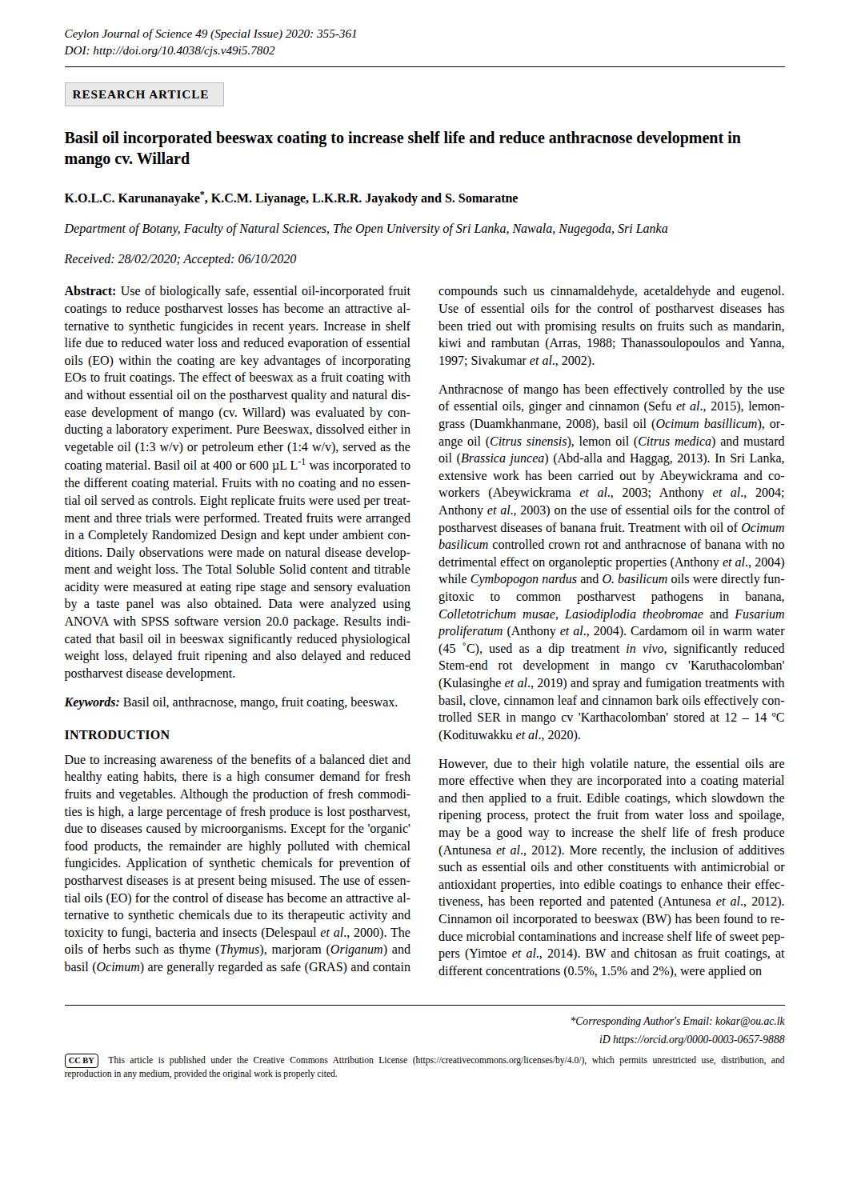Ceylon Journal of Science 49 (Special Issue) 2020: 355-361
DOI: http://doi.org/10.4038/cjs.v49i5.7802
RESEARCH ARTICLE
Basil oil incorporated beeswax coating to increase shelf life and reduce anthracnose development in mango cv. Willard
K.O.L.C. Karunanayake*, K.C.M. Liyanage, L.K.R.R. Jayakody and S. Somaratne
Department of Botany, Faculty of Natural Sciences, The Open University of Sri Lanka, Nawala, Nugegoda, Sri Lanka
Received: 28/02/2020; Accepted: 06/10/2020
Abstract: Use of biologically safe, essential oil-incorporated fruit coatings to reduce postharvest losses has become an attractive alternative to synthetic fungicides in recent years. Increase in shelf life due to reduced water loss and reduced evaporation of essential oils (EO) within the coating are key advantages of incorporating EOs to fruit coatings. The effect of beeswax as a fruit coating with and without essential oil on the postharvest quality and natural disease development of mango (cv. Willard) was evaluated by conducting a laboratory experiment. Pure Beeswax, dissolved either in vegetable oil (1:3 w/v) or petroleum ether (1:4 w/v), served as the coating material. Basil oil at 400 or 600 µL L-1 was incorporated to the different coating material. Fruits with no coating and no essential oil served as controls. Eight replicate fruits were used per treatment and three trials were performed. Treated fruits were arranged in a Completely Randomized Design and kept under ambient conditions. Daily observations were made on natural disease development and weight loss. The Total Soluble Solid content and titrable acidity were measured at eating ripe stage and sensory evaluation by a taste panel was also obtained. Data were analyzed using ANOVA with SPSS software version 20.0 package. Results indicated that basil oil in beeswax significantly reduced physiological weight loss, delayed fruit ripening and also delayed and reduced postharvest disease development.
Keywords: Basil oil, anthracnose, mango, fruit coating, beeswax.
INTRODUCTION
Due to increasing awareness of the benefits of a balanced diet and healthy eating habits, there is a high consumer demand for fresh fruits and vegetables. Although the production of fresh commodities is high, a large percentage of fresh produce is lost postharvest, due to diseases caused by microorganisms. Except for the 'organic' food products, the remainder are highly polluted with chemical fungicides. Application of synthetic chemicals for prevention of postharvest diseases is at present being misused. The use of essential oils (EO) for the control of disease has become an attractive alternative to synthetic chemicals due to its therapeutic activity and toxicity to fungi, bacteria and insects (Delespaul et al., 2000). The oils of herbs such as thyme (Thymus), marjoram (Origanum) and basil (Ocimum) are generally regarded as safe (GRAS) and contain compounds such us cinnamaldehyde, acetaldehyde and eugenol. Use of essential oils for the control of postharvest diseases has been tried out with promising results on fruits such as mandarin, kiwi and rambutan (Arras, 1988; Thanassoulopoulos and Yanna, 1997; Sivakumar et al., 2002).
Anthracnose of mango has been effectively controlled by the use of essential oils, ginger and cinnamon (Sefu et al., 2015), lemongrass (Duamkhanmane, 2008), basil oil (Ocimum basillicum), orange oil (Citrus sinensis), lemon oil (Citrus medica) and mustard oil (Brassica juncea) (Abd-alla and Haggag, 2013). In Sri Lanka, extensive work has been carried out by Abeywickrama and co-workers (Abeywickrama et al., 2003; Anthony et al., 2004; Anthony et al., 2003) on the use of essential oils for the control of postharvest diseases of banana fruit. Treatment with oil of Ocimum basilicum controlled crown rot and anthracnose of banana with no detrimental effect on organoleptic properties (Anthony et al., 2004) while Cymbopogon nardus and O. basilicum oils were directly fungitoxic to common postharvest pathogens in banana, Colletotrichum musae, Lasiodiplodia theobromae and Fusarium proliferatum (Anthony et al., 2004). Cardamom oil in warm water (45 ˚C), used as a dip treatment in vivo, significantly reduced Stem-end rot development in mango cv 'Karuthacolomban' (Kulasinghe et al., 2019) and spray and fumigation treatments with basil, clove, cinnamon leaf and cinnamon bark oils effectively controlled SER in mango cv 'Karthacolomban' stored at 12 – 14 ºC (Kodituwakku et al., 2020).
However, due to their high volatile nature, the essential oils are more effective when they are incorporated into a coating material and then applied to a fruit. Edible coatings, which slowdown the ripening process, protect the fruit from water loss and spoilage, may be a good way to increase the shelf life of fresh produce (Antunesa et al., 2012). More recently, the inclusion of additives such as essential oils and other constituents with antimicrobial or antioxidant properties, into edible coatings to enhance their effectiveness, has been reported and patented (Antunesa et al., 2012). Cinnamon oil incorporated to beeswax (BW) has been found to reduce microbial contaminations and increase shelf life of sweet peppers (Yimtoe et al., 2014). BW and chitosan as fruit coatings, at different concentrations (0.5%, 1.5% and 2%), were applied on
*Corresponding Author's Email: kokar@ou.ac.lk
iD https://orcid.org/0000-0003-0657-9888
CC BY This article is published under the Creative Commons Attribution License (https://creativecommons.org/licenses/by/4.0/), which permits unrestricted use, distribution, and reproduction in any medium, provided the original work is properly cited.